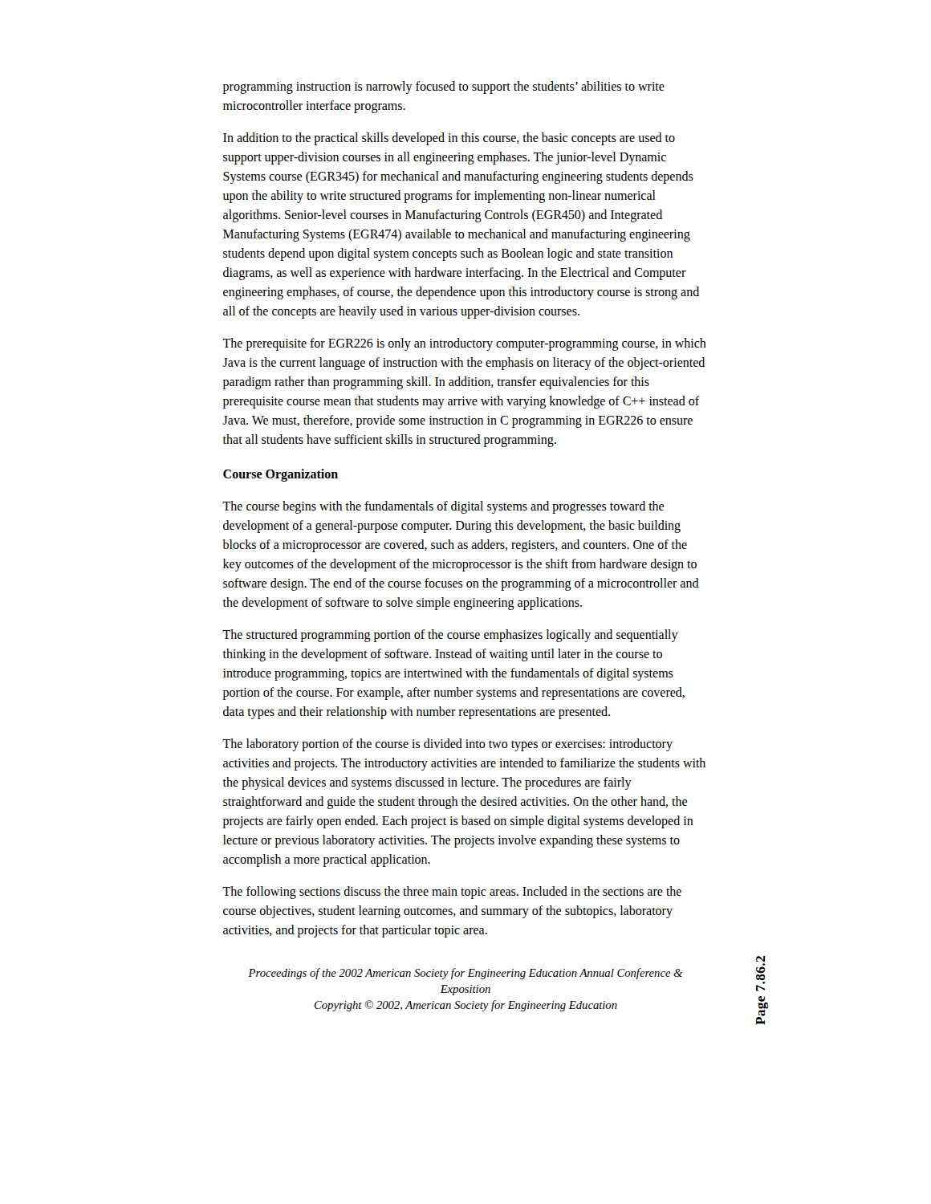programming instruction is narrowly focused to support the students’ abilities to write microcontroller interface programs.
In addition to the practical skills developed in this course, the basic concepts are used to support upper-division courses in all engineering emphases. The junior-level Dynamic Systems course (EGR345) for mechanical and manufacturing engineering students depends upon the ability to write structured programs for implementing non-linear numerical algorithms. Senior-level courses in Manufacturing Controls (EGR450) and Integrated Manufacturing Systems (EGR474) available to mechanical and manufacturing engineering students depend upon digital system concepts such as Boolean logic and state transition diagrams, as well as experience with hardware interfacing. In the Electrical and Computer engineering emphases, of course, the dependence upon this introductory course is strong and all of the concepts are heavily used in various upper-division courses.
The prerequisite for EGR226 is only an introductory computer-programming course, in which Java is the current language of instruction with the emphasis on literacy of the object-oriented paradigm rather than programming skill. In addition, transfer equivalencies for this prerequisite course mean that students may arrive with varying knowledge of C++ instead of Java. We must, therefore, provide some instruction in C programming in EGR226 to ensure that all students have sufficient skills in structured programming.
Course Organization
The course begins with the fundamentals of digital systems and progresses toward the development of a general-purpose computer. During this development, the basic building blocks of a microprocessor are covered, such as adders, registers, and counters. One of the key outcomes of the development of the microprocessor is the shift from hardware design to software design. The end of the course focuses on the programming of a microcontroller and the development of software to solve simple engineering applications.
The structured programming portion of the course emphasizes logically and sequentially thinking in the development of software. Instead of waiting until later in the course to introduce programming, topics are intertwined with the fundamentals of digital systems portion of the course. For example, after number systems and representations are covered, data types and their relationship with number representations are presented.
The laboratory portion of the course is divided into two types or exercises: introductory activities and projects. The introductory activities are intended to familiarize the students with the physical devices and systems discussed in lecture. The procedures are fairly straightforward and guide the student through the desired activities. On the other hand, the projects are fairly open ended. Each project is based on simple digital systems developed in lecture or previous laboratory activities. The projects involve expanding these systems to accomplish a more practical application.
The following sections discuss the three main topic areas. Included in the sections are the course objectives, student learning outcomes, and summary of the subtopics, laboratory activities, and projects for that particular topic area.
Proceedings of the 2002 American Society for Engineering Education Annual Conference & Exposition
Copyright © 2002, American Society for Engineering Education
Page 7.86.2